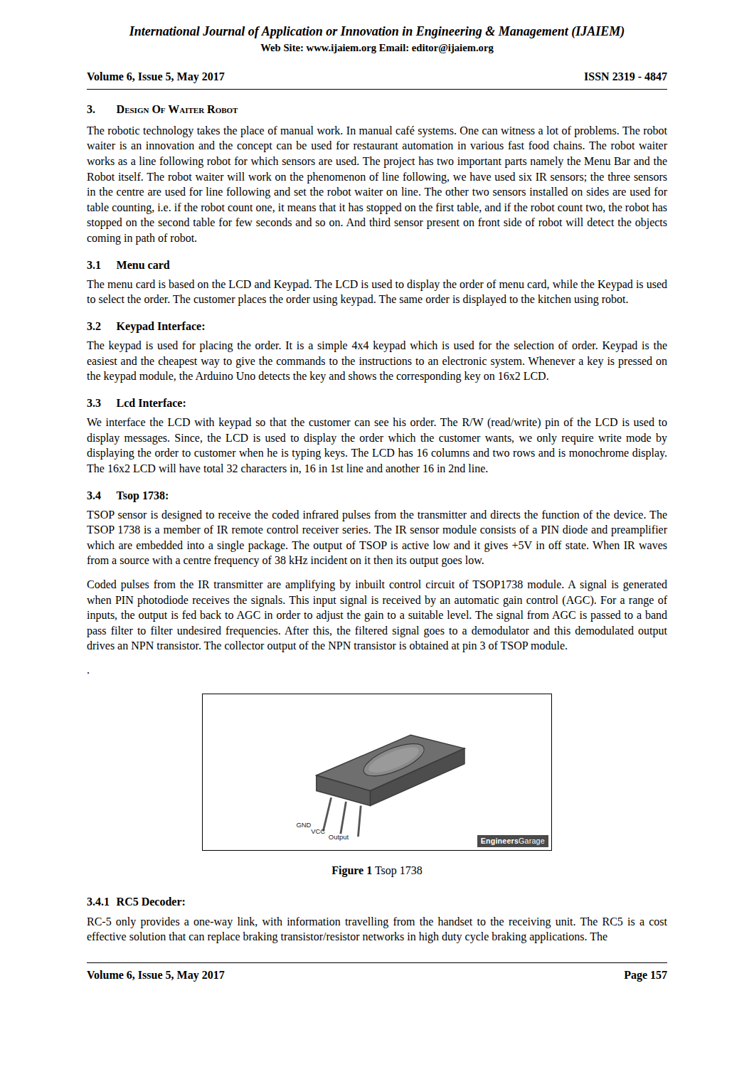International Journal of Application or Innovation in Engineering & Management (IJAIEM)
Web Site: www.ijaiem.org Email: editor@ijaiem.org
Volume 6, Issue 5, May 2017 ISSN 2319 - 4847
3. Design Of Waiter Robot
The robotic technology takes the place of manual work. In manual café systems. One can witness a lot of problems. The robot waiter is an innovation and the concept can be used for restaurant automation in various fast food chains. The robot waiter works as a line following robot for which sensors are used. The project has two important parts namely the Menu Bar and the Robot itself. The robot waiter will work on the phenomenon of line following, we have used six IR sensors; the three sensors in the centre are used for line following and set the robot waiter on line. The other two sensors installed on sides are used for table counting, i.e. if the robot count one, it means that it has stopped on the first table, and if the robot count two, the robot has stopped on the second table for few seconds and so on. And third sensor present on front side of robot will detect the objects coming in path of robot.
3.1 Menu card
The menu card is based on the LCD and Keypad. The LCD is used to display the order of menu card, while the Keypad is used to select the order. The customer places the order using keypad. The same order is displayed to the kitchen using robot.
3.2 Keypad Interface:
The keypad is used for placing the order. It is a simple 4x4 keypad which is used for the selection of order. Keypad is the easiest and the cheapest way to give the commands to the instructions to an electronic system. Whenever a key is pressed on the keypad module, the Arduino Uno detects the key and shows the corresponding key on 16x2 LCD.
3.3 Lcd Interface:
We interface the LCD with keypad so that the customer can see his order. The R/W (read/write) pin of the LCD is used to display messages. Since, the LCD is used to display the order which the customer wants, we only require write mode by displaying the order to customer when he is typing keys. The LCD has 16 columns and two rows and is monochrome display. The 16x2 LCD will have total 32 characters in, 16 in 1st line and another 16 in 2nd line.
3.4 Tsop 1738:
TSOP sensor is designed to receive the coded infrared pulses from the transmitter and directs the function of the device. The TSOP 1738 is a member of IR remote control receiver series. The IR sensor module consists of a PIN diode and preamplifier which are embedded into a single package. The output of TSOP is active low and it gives +5V in off state. When IR waves from a source with a centre frequency of 38 kHz incident on it then its output goes low.
Coded pulses from the IR transmitter are amplifying by inbuilt control circuit of TSOP1738 module. A signal is generated when PIN photodiode receives the signals. This input signal is received by an automatic gain control (AGC). For a range of inputs, the output is fed back to AGC in order to adjust the gain to a suitable level. The signal from AGC is passed to a band pass filter to filter undesired frequencies. After this, the filtered signal goes to a demodulator and this demodulated output drives an NPN transistor. The collector output of the NPN transistor is obtained at pin 3 of TSOP module.
.
GND VCC Output
Engineers Garage
Figure 1 Tsop 1738
3.4.1 RC5 Decoder:
RC-5 only provides a one-way link, with information travelling from the handset to the receiving unit. The RC5 is a cost effective solution that can replace braking transistor/resistor networks in high duty cycle braking applications. The
Volume 6, Issue 5, May 2017 Page 157